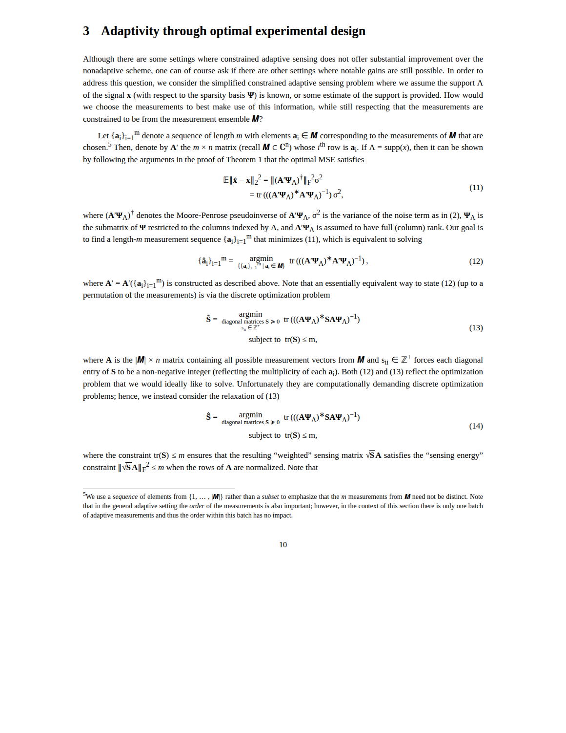3 Adaptivity through optimal experimental design
Although there are some settings where constrained adaptive sensing does not offer substantial improvement over the nonadaptive scheme, one can of course ask if there are other settings where notable gains are still possible. In order to address this question, we consider the simplified constrained adaptive sensing problem where we assume the support Λ of the signal x (with respect to the sparsity basis Ψ) is known, or some estimate of the support is provided. How would we choose the measurements to best make use of this information, while still respecting that the measurements are constrained to be from the measurement ensemble 𝑴?
Let {ai}i=1m denote a sequence of length m with elements ai ∈ 𝑴 corresponding to the measurements of 𝑴 that are chosen.5 Then, denote by A′ the m × n matrix (recall 𝑴 ⊂ ℂn) whose ith row is ai. If Λ = supp(x), then it can be shown by following the arguments in the proof of Theorem 1 that the optimal MSE satisfies
𝔼∥x̂ − x∥22 = ∥(A′ΨΛ)†∥F2σ2 = tr (((A′ΨΛ)∗A′ΨΛ)−1) σ2, (11)
where (A′ΨΛ)† denotes the Moore-Penrose pseudoinverse of A′ΨΛ, σ2 is the variance of the noise term as in (2), ΨΛ is the submatrix of Ψ restricted to the columns indexed by Λ, and A′ΨΛ is assumed to have full (column) rank. Our goal is to find a length-m measurement sequence {ai}i=1m that minimizes (11), which is equivalent to solving
{âi}i=1m = argmin {{ai}i=1m | ai ∈ 𝑴} tr (((A′ΨΛ)∗A′ΨΛ)−1) , (12)
where A′ = A′({ai}i=1m) is constructed as described above. Note that an essentially equivalent way to state (12) (up to a permutation of the measurements) is via the discrete optimization problem
Ŝ = argmin diagonal matrices S ≽ 0 sii ∈ ℤ+ tr (((AΨΛ)∗SAΨΛ)−1) subject to tr(S) ≤ m, (13)
where A is the |𝑴| × n matrix containing all possible measurement vectors from 𝑴 and sii ∈ ℤ+ forces each diagonal entry of S to be a non-negative integer (reflecting the multiplicity of each ai). Both (12) and (13) reflect the optimization problem that we would ideally like to solve. Unfortunately they are computationally demanding discrete optimization problems; hence, we instead consider the relaxation of (13)
Ŝ = argmin diagonal matrices S ≽ 0 tr (((AΨΛ)∗SAΨΛ)−1) subject to tr(S) ≤ m, (14)
where the constraint tr(S) ≤ m ensures that the resulting “weighted” sensing matrix √SA satisfies the “sensing energy” constraint ∥√SA∥F2 ≤ m when the rows of A are normalized. Note that
5We use a sequence of elements from {1, … , |𝑴|} rather than a subset to emphasize that the m measurements from 𝑴 need not be distinct. Note that in the general adaptive setting the order of the measurements is also important; however, in the context of this section there is only one batch of adaptive measurements and thus the order within this batch has no impact.
10